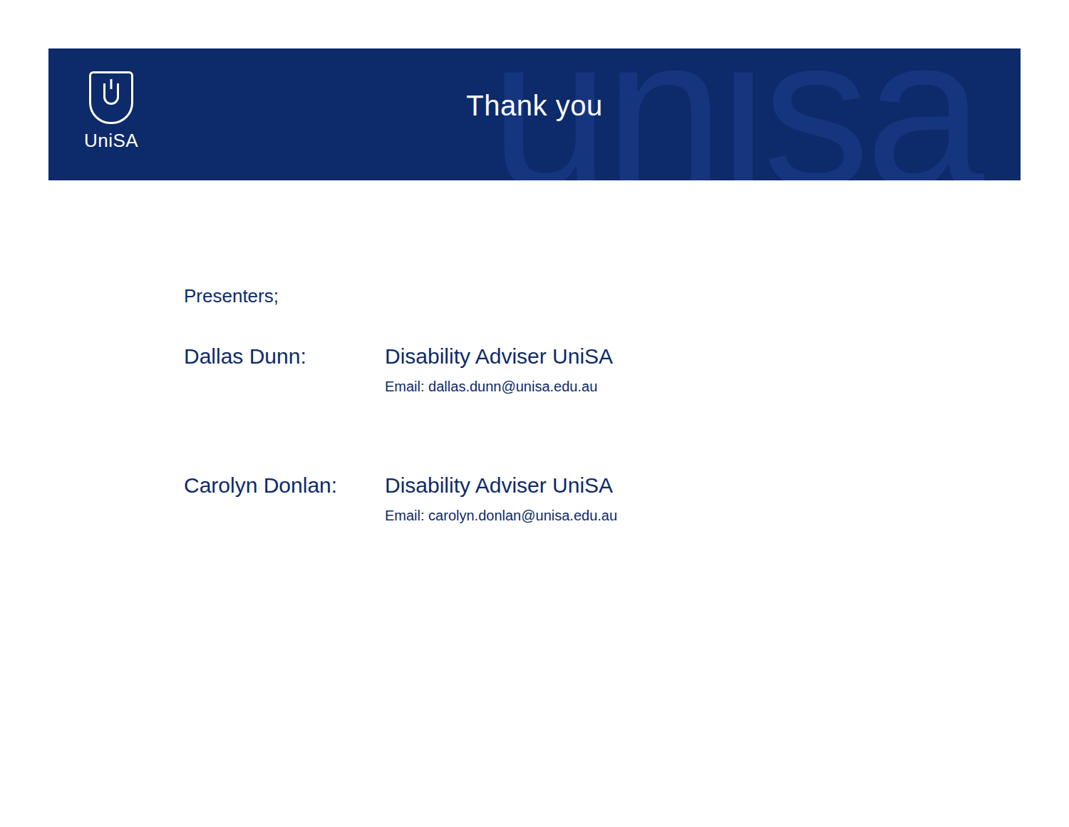unisa
Thank you
UniSA
Presenters;
Dallas Dunn:
Disability Adviser UniSA
Email: dallas.dunn@unisa.edu.au
Carolyn Donlan:
Disability Adviser UniSA
Email: carolyn.donlan@unisa.edu.au